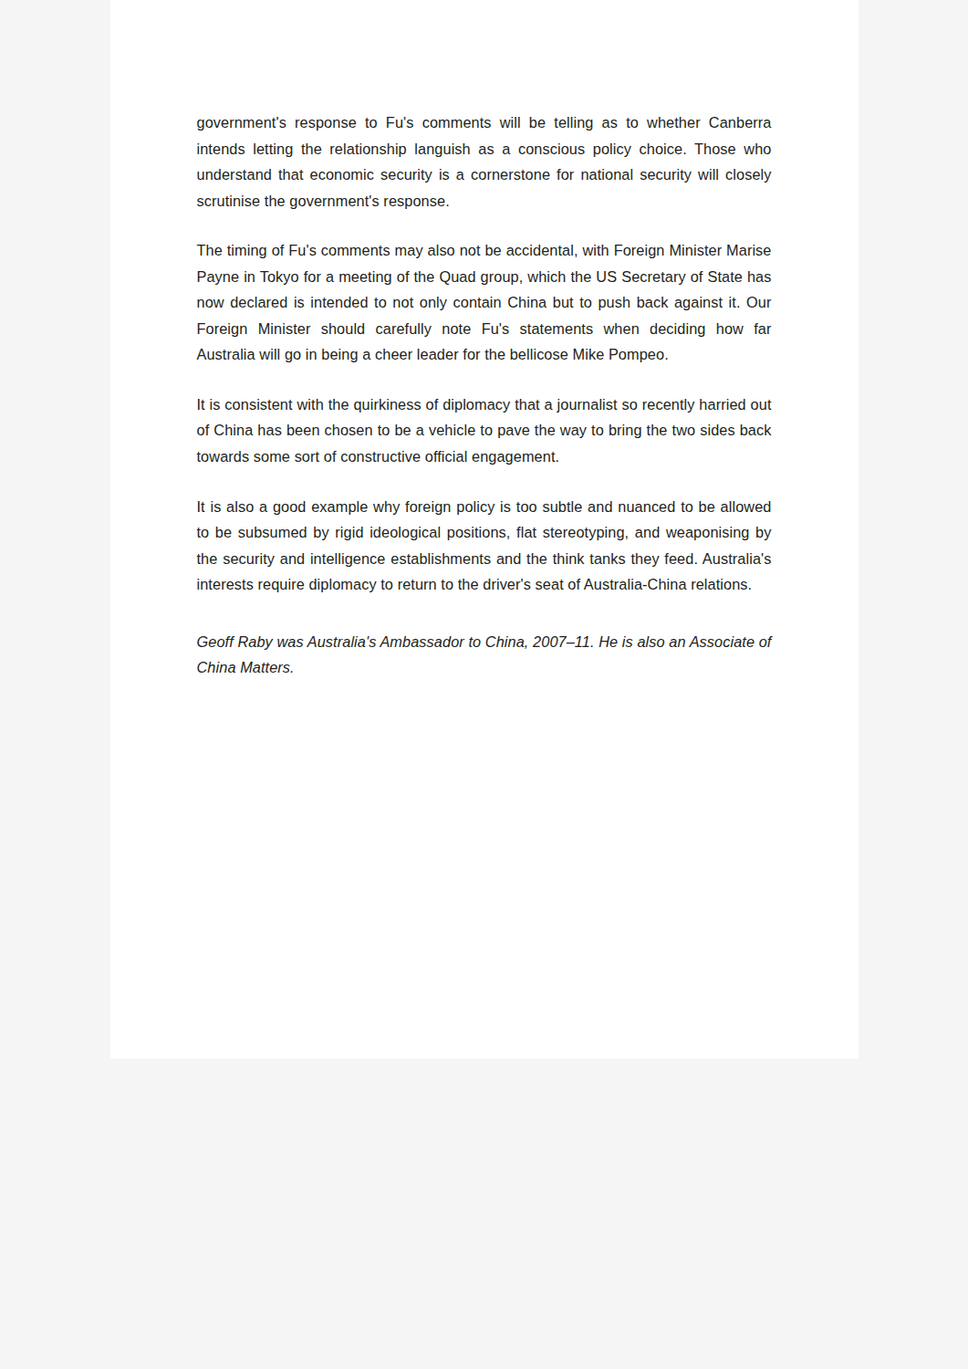government's response to Fu's comments will be telling as to whether Canberra intends letting the relationship languish as a conscious policy choice. Those who understand that economic security is a cornerstone for national security will closely scrutinise the government's response.
The timing of Fu's comments may also not be accidental, with Foreign Minister Marise Payne in Tokyo for a meeting of the Quad group, which the US Secretary of State has now declared is intended to not only contain China but to push back against it. Our Foreign Minister should carefully note Fu's statements when deciding how far Australia will go in being a cheer leader for the bellicose Mike Pompeo.
It is consistent with the quirkiness of diplomacy that a journalist so recently harried out of China has been chosen to be a vehicle to pave the way to bring the two sides back towards some sort of constructive official engagement.
It is also a good example why foreign policy is too subtle and nuanced to be allowed to be subsumed by rigid ideological positions, flat stereotyping, and weaponising by the security and intelligence establishments and the think tanks they feed. Australia's interests require diplomacy to return to the driver's seat of Australia-China relations.
Geoff Raby was Australia's Ambassador to China, 2007–11. He is also an Associate of China Matters.